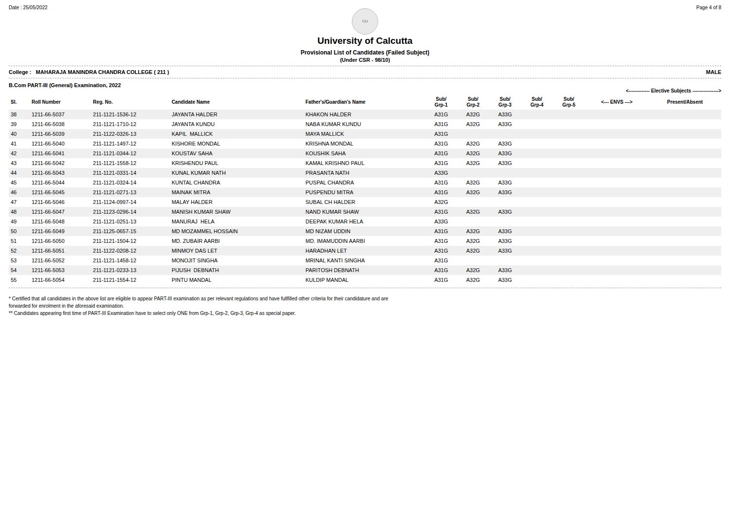Date : 25/05/2022
Page 4 of 8
CU
University of Calcutta
Provisional List of Candidates (Failed Subject)
(Under CSR - 98/10)
College : MAHARAJA MANINDRA CHANDRA COLLEGE ( 211 ) MALE
B.Com PART-III (General) Examination, 2022
<------------- Elective Subjects ---------------->
| Sl. | Roll Number | Reg. No. | Candidate Name | Father's/Guardian's Name | Sub/ Grp-1 | Sub/ Grp-2 | Sub/ Grp-3 | Sub/ Grp-4 | Sub/ Grp-5 | <--- ENVS ---> | Present/Absent |
| --- | --- | --- | --- | --- | --- | --- | --- | --- | --- | --- | --- |
| 38 | 1211-66-5037 | 211-1121-1536-12 | JAYANTA HALDER | KHAKON HALDER | A31G | A32G | A33G | | | | |
| 39 | 1211-66-5038 | 211-1121-1710-12 | JAYANTA KUNDU | NABA KUMAR KUNDU | A31G | A32G | A33G | | | | |
| 40 | 1211-66-5039 | 211-1122-0326-13 | KAPIL MALLICK | MAYA MALLICK | A31G | | | | | | |
| 41 | 1211-66-5040 | 211-1121-1497-12 | KISHORE MONDAL | KRISHNA MONDAL | A31G | A32G | A33G | | | | |
| 42 | 1211-66-5041 | 211-1121-0344-12 | KOUSTAV SAHA | KOUSHIK SAHA | A31G | A32G | A33G | | | | |
| 43 | 1211-66-5042 | 211-1121-1558-12 | KRISHENDU PAUL | KAMAL KRISHNO PAUL | A31G | A32G | A33G | | | | |
| 44 | 1211-66-5043 | 211-1121-0331-14 | KUNAL KUMAR NATH | PRASANTA NATH | A33G | | | | | | |
| 45 | 1211-66-5044 | 211-1121-0324-14 | KUNTAL CHANDRA | PUSPAL CHANDRA | A31G | A32G | A33G | | | | |
| 46 | 1211-66-5045 | 211-1121-0271-13 | MAINAK MITRA | PUSPENDU MITRA | A31G | A32G | A33G | | | | |
| 47 | 1211-66-5046 | 211-1124-0997-14 | MALAY HALDER | SUBAL CH HALDER | A32G | | | | | | |
| 48 | 1211-66-5047 | 211-1123-0296-14 | MANISH KUMAR SHAW | NAND KUMAR SHAW | A31G | A32G | A33G | | | | |
| 49 | 1211-66-5048 | 211-1121-0251-13 | MANURAJ HELA | DEEPAK KUMAR HELA | A33G | | | | | | |
| 50 | 1211-66-5049 | 211-1125-0657-15 | MD MOZAMMEL HOSSAIN | MD NIZAM UDDIN | A31G | A32G | A33G | | | | |
| 51 | 1211-66-5050 | 211-1121-1504-12 | MD. ZUBAIR AARBI | MD. IMAMUDDIN AARBI | A31G | A32G | A33G | | | | |
| 52 | 1211-66-5051 | 211-1122-0208-12 | MINMOY DAS LET | HARADHAN LET | A31G | A32G | A33G | | | | |
| 53 | 1211-66-5052 | 211-1121-1458-12 | MONOJIT SINGHA | MRINAL KANTI SINGHA | A31G | | | | | | |
| 54 | 1211-66-5053 | 211-1121-0233-13 | PIJUSH DEBNATH | PARITOSH DEBNATH | A31G | A32G | A33G | | | | |
| 55 | 1211-66-5054 | 211-1121-1554-12 | PINTU MANDAL | KULDIP MANDAL | A31G | A32G | A33G | | | | |
* Certified that all candidates in the above list are eligible to appear PART-III examination as per relevant regulations and have fullfilled other criteria for their candidature and are
forwarded for enrolment in the aforesaid examination.
** Candidates appearing first time of PART-III Examination have to select only ONE from Grp-1, Grp-2, Grp-3, Grp-4 as special paper.